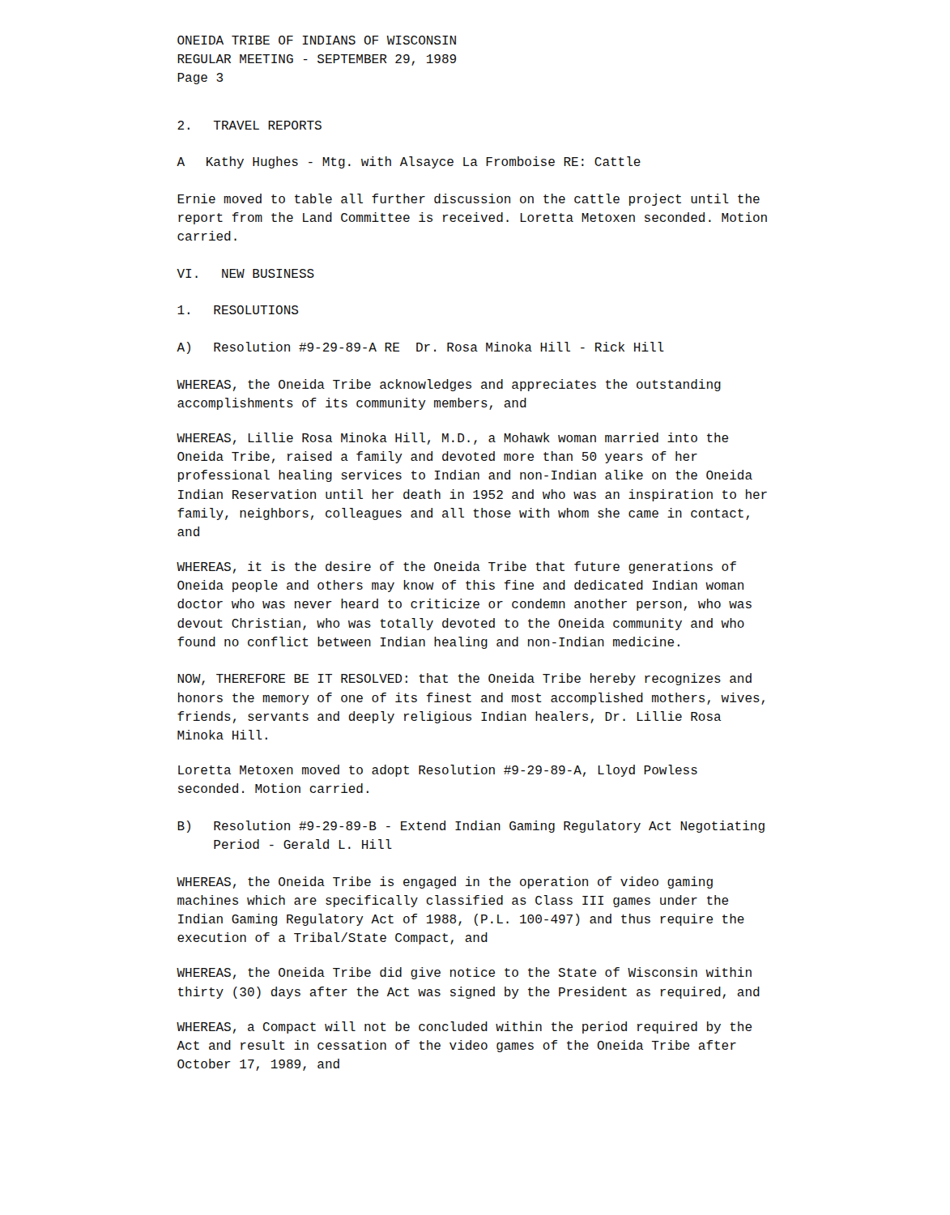ONEIDA TRIBE OF INDIANS OF WISCONSIN
REGULAR MEETING - SEPTEMBER 29, 1989
Page 3
2. TRAVEL REPORTS
A Kathy Hughes - Mtg. with Alsayce La Fromboise RE: Cattle
Ernie moved to table all further discussion on the cattle project until the report from the Land Committee is received. Loretta Metoxen seconded. Motion carried.
VI. NEW BUSINESS
1. RESOLUTIONS
A) Resolution #9-29-89-A RE Dr. Rosa Minoka Hill - Rick Hill
WHEREAS, the Oneida Tribe acknowledges and appreciates the outstanding accomplishments of its community members, and
WHEREAS, Lillie Rosa Minoka Hill, M.D., a Mohawk woman married into the Oneida Tribe, raised a family and devoted more than 50 years of her professional healing services to Indian and non-Indian alike on the Oneida Indian Reservation until her death in 1952 and who was an inspiration to her family, neighbors, colleagues and all those with whom she came in contact, and
WHEREAS, it is the desire of the Oneida Tribe that future generations of Oneida people and others may know of this fine and dedicated Indian woman doctor who was never heard to criticize or condemn another person, who was devout Christian, who was totally devoted to the Oneida community and who found no conflict between Indian healing and non-Indian medicine.
NOW, THEREFORE BE IT RESOLVED: that the Oneida Tribe hereby recognizes and honors the memory of one of its finest and most accomplished mothers, wives, friends, servants and deeply religious Indian healers, Dr. Lillie Rosa Minoka Hill.
Loretta Metoxen moved to adopt Resolution #9-29-89-A, Lloyd Powless seconded. Motion carried.
B) Resolution #9-29-89-B - Extend Indian Gaming Regulatory Act Negotiating Period - Gerald L. Hill
WHEREAS, the Oneida Tribe is engaged in the operation of video gaming machines which are specifically classified as Class III games under the Indian Gaming Regulatory Act of 1988, (P.L. 100-497) and thus require the execution of a Tribal/State Compact, and
WHEREAS, the Oneida Tribe did give notice to the State of Wisconsin within thirty (30) days after the Act was signed by the President as required, and
WHEREAS, a Compact will not be concluded within the period required by the Act and result in cessation of the video games of the Oneida Tribe after October 17, 1989, and